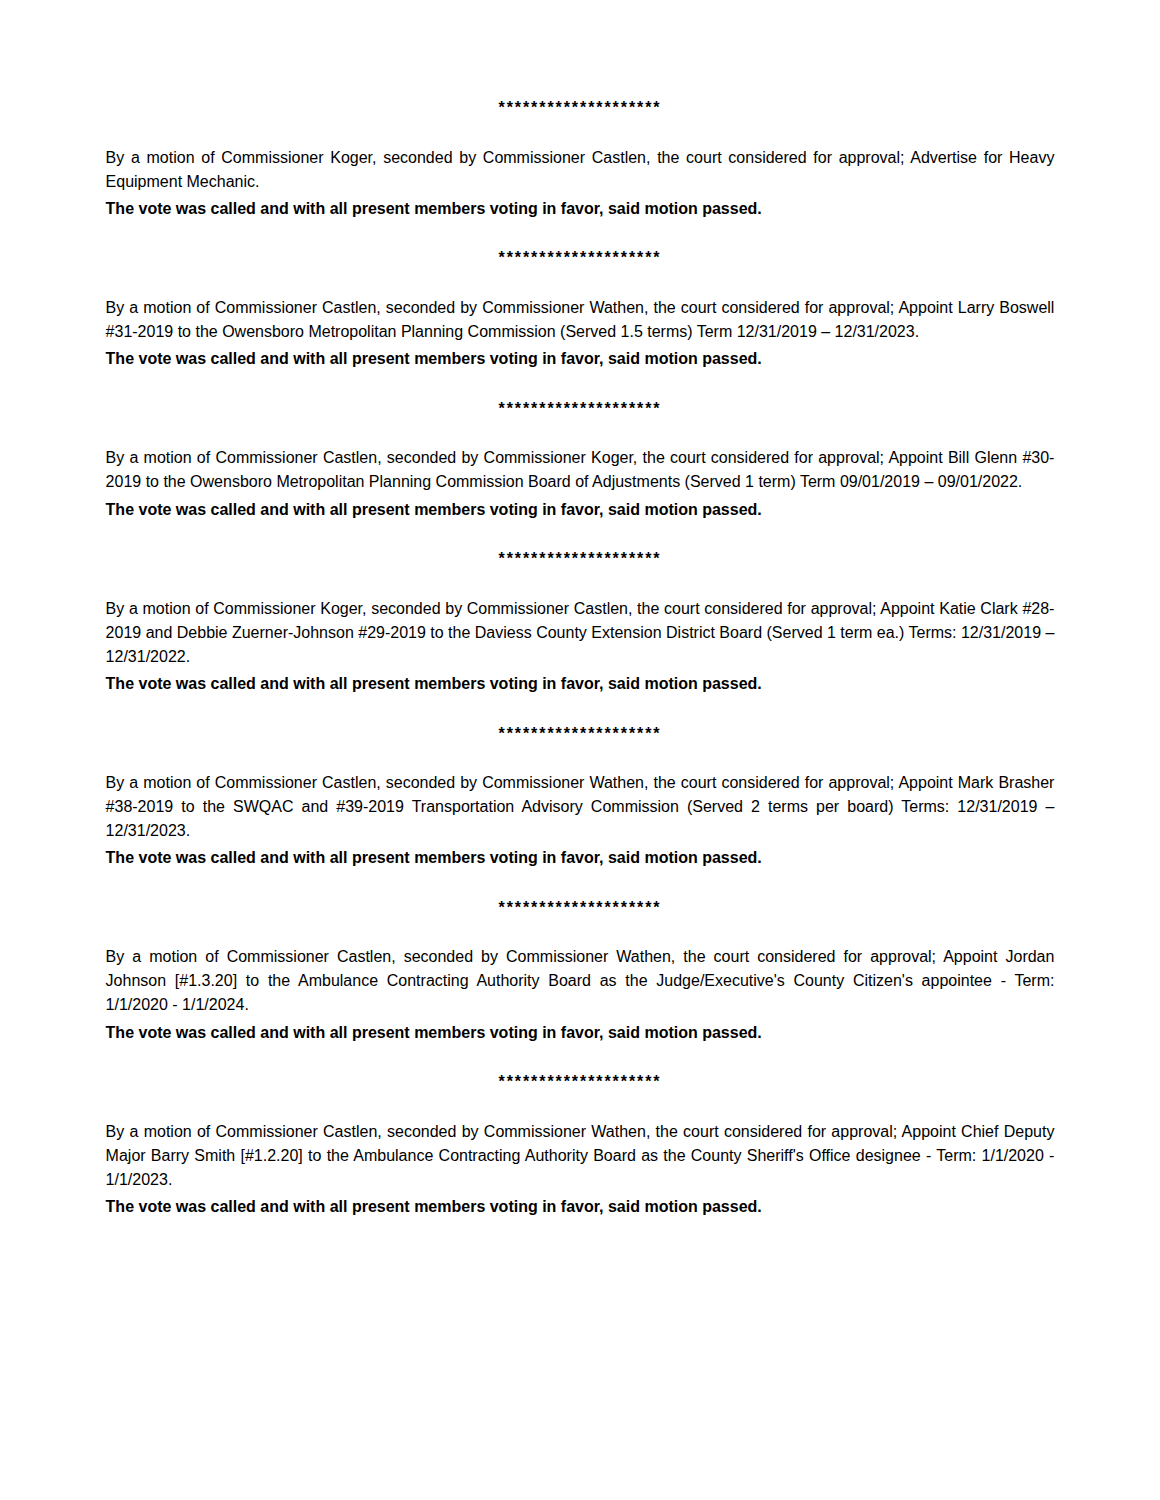********************
By a motion of Commissioner Koger, seconded by Commissioner Castlen, the court considered for approval; Advertise for Heavy Equipment Mechanic.
The vote was called and with all present members voting in favor, said motion passed.
********************
By a motion of Commissioner Castlen, seconded by Commissioner Wathen, the court considered for approval; Appoint Larry Boswell #31-2019 to the Owensboro Metropolitan Planning Commission (Served 1.5 terms) Term 12/31/2019 – 12/31/2023.
The vote was called and with all present members voting in favor, said motion passed.
********************
By a motion of Commissioner Castlen, seconded by Commissioner Koger, the court considered for approval; Appoint Bill Glenn #30-2019 to the Owensboro Metropolitan Planning Commission Board of Adjustments (Served 1 term) Term 09/01/2019 – 09/01/2022.
The vote was called and with all present members voting in favor, said motion passed.
********************
By a motion of Commissioner Koger, seconded by Commissioner Castlen, the court considered for approval; Appoint Katie Clark #28-2019 and Debbie Zuerner-Johnson #29-2019 to the Daviess County Extension District Board (Served 1 term ea.) Terms: 12/31/2019 – 12/31/2022.
The vote was called and with all present members voting in favor, said motion passed.
********************
By a motion of Commissioner Castlen, seconded by Commissioner Wathen, the court considered for approval; Appoint Mark Brasher #38-2019 to the SWQAC and #39-2019 Transportation Advisory Commission (Served 2 terms per board) Terms: 12/31/2019 – 12/31/2023.
The vote was called and with all present members voting in favor, said motion passed.
********************
By a motion of Commissioner Castlen, seconded by Commissioner Wathen, the court considered for approval; Appoint Jordan Johnson [#1.3.20] to the Ambulance Contracting Authority Board as the Judge/Executive's County Citizen's appointee - Term: 1/1/2020 - 1/1/2024.
The vote was called and with all present members voting in favor, said motion passed.
********************
By a motion of Commissioner Castlen, seconded by Commissioner Wathen, the court considered for approval; Appoint Chief Deputy Major Barry Smith [#1.2.20] to the Ambulance Contracting Authority Board as the County Sheriff's Office designee - Term: 1/1/2020 - 1/1/2023.
The vote was called and with all present members voting in favor, said motion passed.